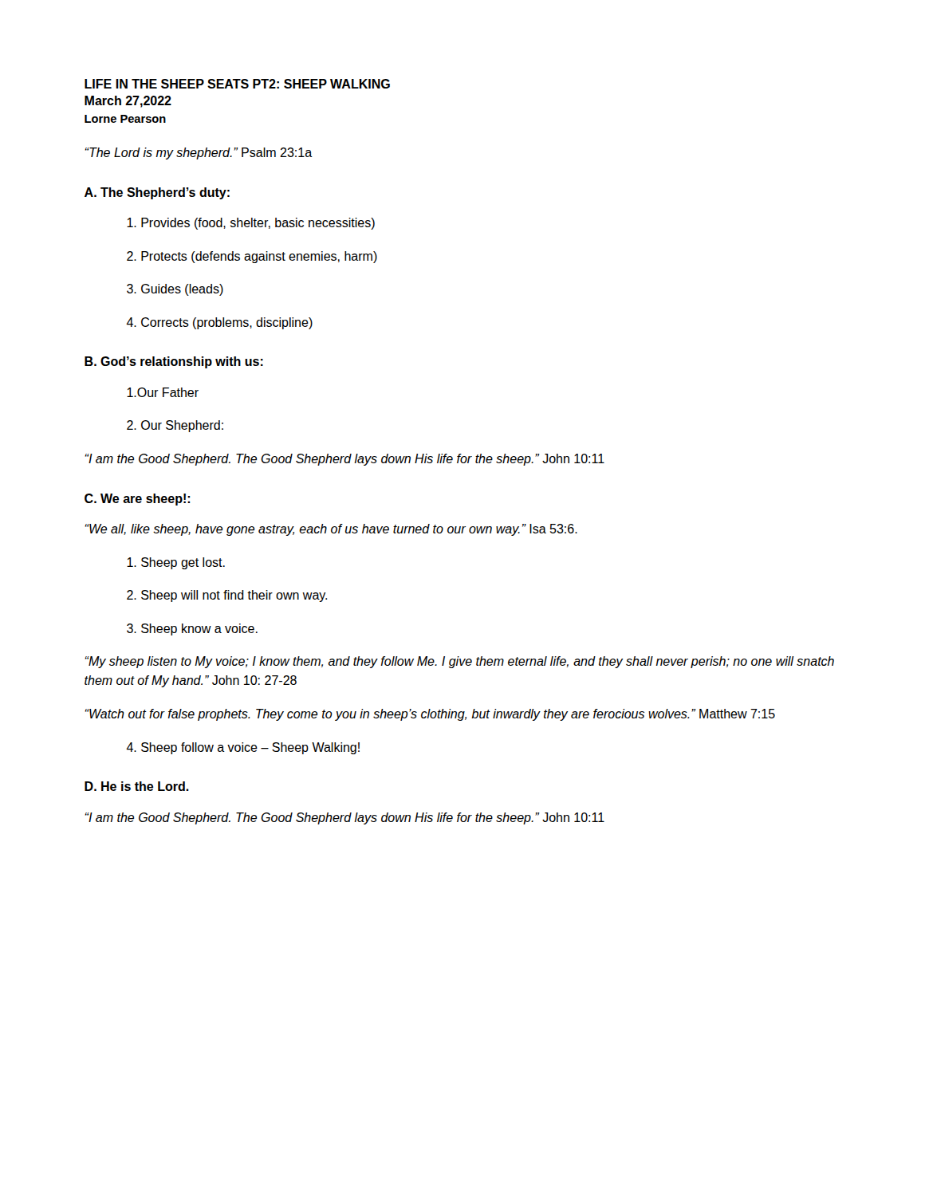LIFE IN THE SHEEP SEATS PT2: SHEEP WALKING
March 27,2022
Lorne Pearson
“The Lord is my shepherd.” Psalm 23:1a
A. The Shepherd’s duty:
1. Provides (food, shelter, basic necessities)
2. Protects (defends against enemies, harm)
3. Guides (leads)
4. Corrects (problems, discipline)
B. God’s relationship with us:
1.Our Father
2. Our Shepherd:
“I am the Good Shepherd. The Good Shepherd lays down His life for the sheep.” John 10:11
C. We are sheep!:
“We all, like sheep, have gone astray, each of us have turned to our own way.” Isa 53:6.
1. Sheep get lost.
2. Sheep will not find their own way.
3. Sheep know a voice.
“My sheep listen to My voice; I know them, and they follow Me. I give them eternal life, and they shall never perish; no one will snatch them out of My hand.” John 10: 27-28
“Watch out for false prophets. They come to you in sheep’s clothing, but inwardly they are ferocious wolves.” Matthew 7:15
4. Sheep follow a voice – Sheep Walking!
D. He is the Lord.
“I am the Good Shepherd. The Good Shepherd lays down His life for the sheep.” John 10:11